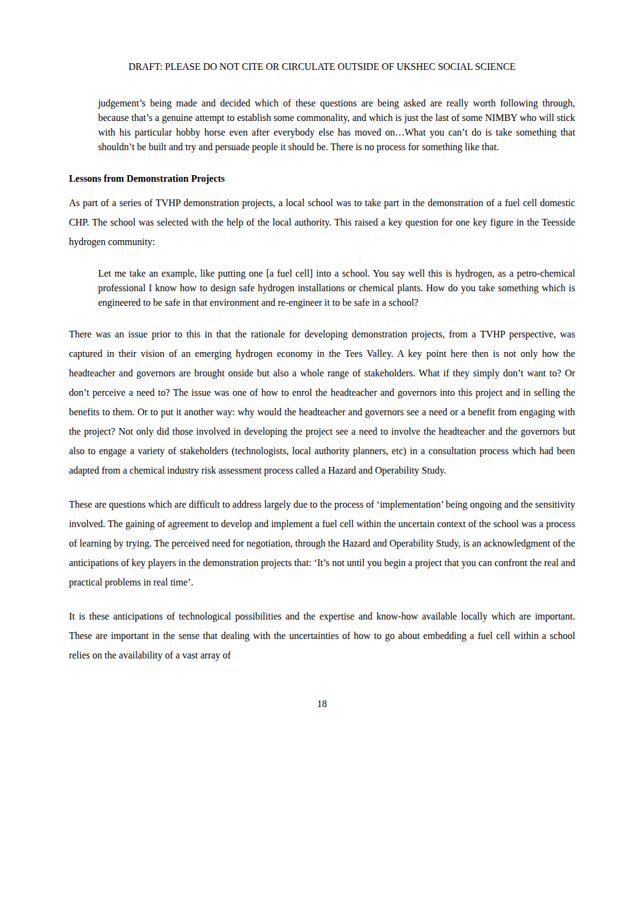DRAFT: PLEASE DO NOT CITE OR CIRCULATE OUTSIDE OF UKSHEC SOCIAL SCIENCE
judgement’s being made and decided which of these questions are being asked are really worth following through, because that’s a genuine attempt to establish some commonality, and which is just the last of some NIMBY who will stick with his particular hobby horse even after everybody else has moved on…What you can’t do is take something that shouldn’t be built and try and persuade people it should be. There is no process for something like that.
Lessons from Demonstration Projects
As part of a series of TVHP demonstration projects, a local school was to take part in the demonstration of a fuel cell domestic CHP. The school was selected with the help of the local authority. This raised a key question for one key figure in the Teesside hydrogen community:
Let me take an example, like putting one [a fuel cell] into a school. You say well this is hydrogen, as a petro-chemical professional I know how to design safe hydrogen installations or chemical plants. How do you take something which is engineered to be safe in that environment and re-engineer it to be safe in a school?
There was an issue prior to this in that the rationale for developing demonstration projects, from a TVHP perspective, was captured in their vision of an emerging hydrogen economy in the Tees Valley. A key point here then is not only how the headteacher and governors are brought onside but also a whole range of stakeholders. What if they simply don’t want to? Or don’t perceive a need to? The issue was one of how to enrol the headteacher and governors into this project and in selling the benefits to them. Or to put it another way: why would the headteacher and governors see a need or a benefit from engaging with the project? Not only did those involved in developing the project see a need to involve the headteacher and the governors but also to engage a variety of stakeholders (technologists, local authority planners, etc) in a consultation process which had been adapted from a chemical industry risk assessment process called a Hazard and Operability Study.
These are questions which are difficult to address largely due to the process of ‘implementation’ being ongoing and the sensitivity involved. The gaining of agreement to develop and implement a fuel cell within the uncertain context of the school was a process of learning by trying. The perceived need for negotiation, through the Hazard and Operability Study, is an acknowledgment of the anticipations of key players in the demonstration projects that: ‘It’s not until you begin a project that you can confront the real and practical problems in real time’.
It is these anticipations of technological possibilities and the expertise and know-how available locally which are important. These are important in the sense that dealing with the uncertainties of how to go about embedding a fuel cell within a school relies on the availability of a vast array of
18